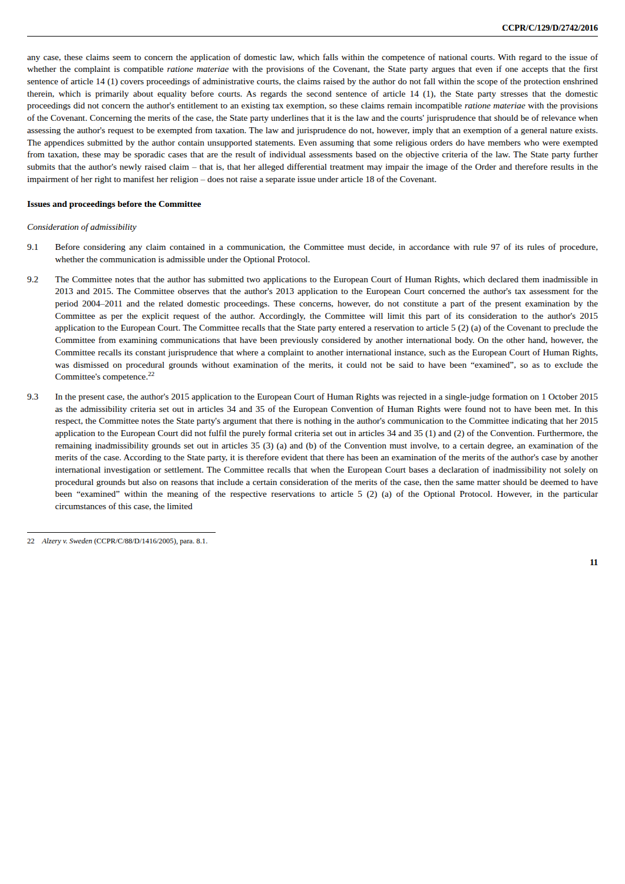CCPR/C/129/D/2742/2016
any case, these claims seem to concern the application of domestic law, which falls within the competence of national courts. With regard to the issue of whether the complaint is compatible ratione materiae with the provisions of the Covenant, the State party argues that even if one accepts that the first sentence of article 14 (1) covers proceedings of administrative courts, the claims raised by the author do not fall within the scope of the protection enshrined therein, which is primarily about equality before courts. As regards the second sentence of article 14 (1), the State party stresses that the domestic proceedings did not concern the author's entitlement to an existing tax exemption, so these claims remain incompatible ratione materiae with the provisions of the Covenant. Concerning the merits of the case, the State party underlines that it is the law and the courts' jurisprudence that should be of relevance when assessing the author's request to be exempted from taxation. The law and jurisprudence do not, however, imply that an exemption of a general nature exists. The appendices submitted by the author contain unsupported statements. Even assuming that some religious orders do have members who were exempted from taxation, these may be sporadic cases that are the result of individual assessments based on the objective criteria of the law. The State party further submits that the author's newly raised claim – that is, that her alleged differential treatment may impair the image of the Order and therefore results in the impairment of her right to manifest her religion – does not raise a separate issue under article 18 of the Covenant.
Issues and proceedings before the Committee
Consideration of admissibility
9.1
Before considering any claim contained in a communication, the Committee must decide, in accordance with rule 97 of its rules of procedure, whether the communication is admissible under the Optional Protocol.
9.2
The Committee notes that the author has submitted two applications to the European Court of Human Rights, which declared them inadmissible in 2013 and 2015. The Committee observes that the author's 2013 application to the European Court concerned the author's tax assessment for the period 2004–2011 and the related domestic proceedings. These concerns, however, do not constitute a part of the present examination by the Committee as per the explicit request of the author. Accordingly, the Committee will limit this part of its consideration to the author's 2015 application to the European Court. The Committee recalls that the State party entered a reservation to article 5 (2) (a) of the Covenant to preclude the Committee from examining communications that have been previously considered by another international body. On the other hand, however, the Committee recalls its constant jurisprudence that where a complaint to another international instance, such as the European Court of Human Rights, was dismissed on procedural grounds without examination of the merits, it could not be said to have been “examined”, so as to exclude the Committee's competence.22
9.3
In the present case, the author's 2015 application to the European Court of Human Rights was rejected in a single-judge formation on 1 October 2015 as the admissibility criteria set out in articles 34 and 35 of the European Convention of Human Rights were found not to have been met. In this respect, the Committee notes the State party's argument that there is nothing in the author's communication to the Committee indicating that her 2015 application to the European Court did not fulfil the purely formal criteria set out in articles 34 and 35 (1) and (2) of the Convention. Furthermore, the remaining inadmissibility grounds set out in articles 35 (3) (a) and (b) of the Convention must involve, to a certain degree, an examination of the merits of the case. According to the State party, it is therefore evident that there has been an examination of the merits of the author's case by another international investigation or settlement. The Committee recalls that when the European Court bases a declaration of inadmissibility not solely on procedural grounds but also on reasons that include a certain consideration of the merits of the case, then the same matter should be deemed to have been “examined” within the meaning of the respective reservations to article 5 (2) (a) of the Optional Protocol. However, in the particular circumstances of this case, the limited
22
Alzery v. Sweden (CCPR/C/88/D/1416/2005), para. 8.1.
11